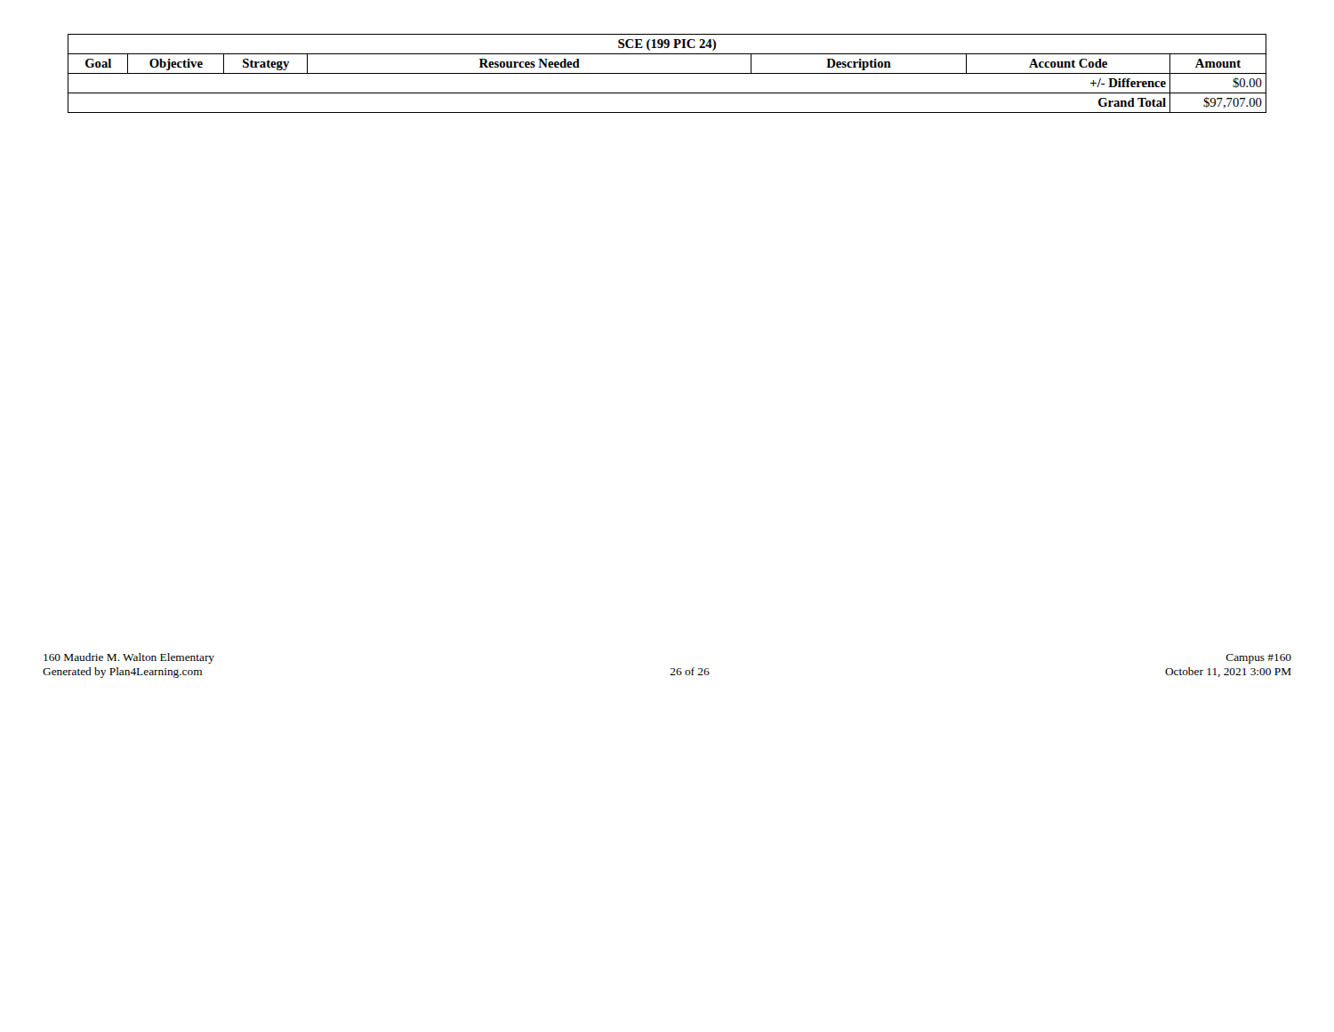| SCE (199 PIC 24) |
| Goal | Objective | Strategy | Resources Needed | Description | Account Code | Amount |
| +/- Difference | $0.00 |
| Grand Total | $97,707.00 |
160 Maudrie M. Walton Elementary Generated by Plan4Learning.com
26 of 26
Campus #160 October 11, 2021 3:00 PM